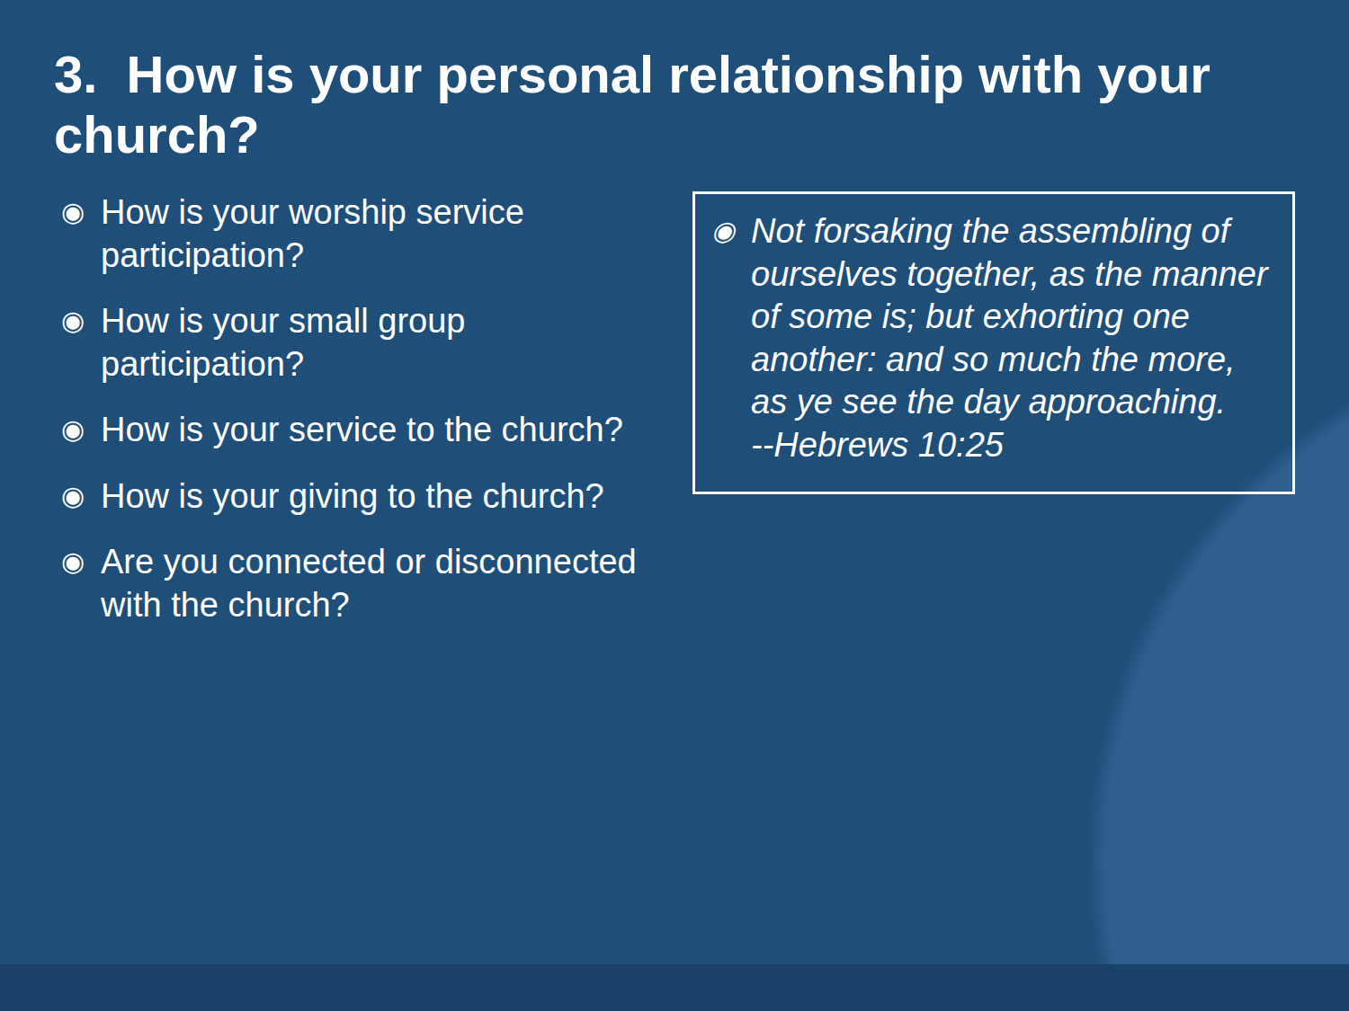3. How is your personal relationship with your church?
How is your worship service participation?
How is your small group participation?
How is your service to the church?
How is your giving to the church?
Are you connected or disconnected with the church?
Not forsaking the assembling of ourselves together, as the manner of some is; but exhorting one another: and so much the more, as ye see the day approaching.
--Hebrews 10:25